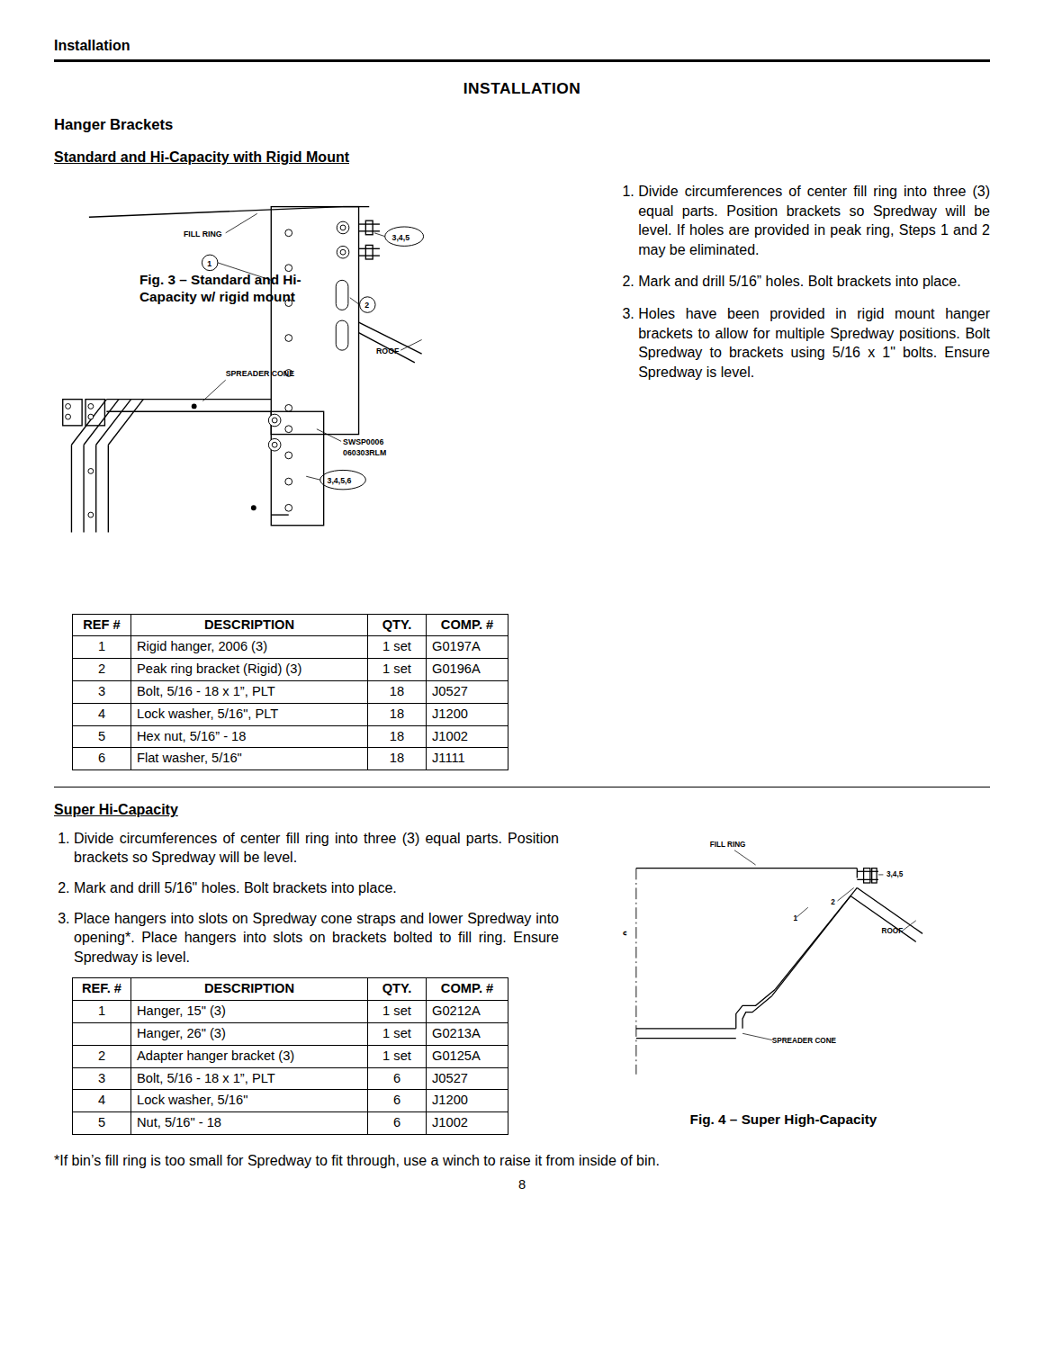Installation
INSTALLATION
Hanger Brackets
Standard and Hi-Capacity with Rigid Mount
FILL RING 3,4,5 1 2 ROOF SPREADER CONE SWSP0006 060303RLM 3,4,5,6
Fig. 3 – Standard and Hi-Capacity w/ rigid mount
Divide circumferences of center fill ring into three (3) equal parts. Position brackets so Spredway will be level. If holes are provided in peak ring, Steps 1 and 2 may be eliminated.
Mark and drill 5/16” holes. Bolt brackets into place.
Holes have been provided in rigid mount hanger brackets to allow for multiple Spredway positions. Bolt Spredway to brackets using 5/16 x 1" bolts. Ensure Spredway is level.
| REF # | DESCRIPTION | QTY. | COMP. # |
| --- | --- | --- | --- |
| 1 | Rigid hanger, 2006 (3) | 1 set | G0197A |
| 2 | Peak ring bracket (Rigid) (3) | 1 set | G0196A |
| 3 | Bolt, 5/16 - 18 x 1”, PLT | 18 | J0527 |
| 4 | Lock washer, 5/16", PLT | 18 | J1200 |
| 5 | Hex nut, 5/16” - 18 | 18 | J1002 |
| 6 | Flat washer, 5/16" | 18 | J1111 |
Super Hi-Capacity
Divide circumferences of center fill ring into three (3) equal parts. Position brackets so Spredway will be level.
Mark and drill 5/16" holes. Bolt brackets into place.
Place hangers into slots on Spredway cone straps and lower Spredway into opening*. Place hangers into slots on brackets bolted to fill ring. Ensure Spredway is level.
| REF. # | DESCRIPTION | QTY. | COMP. # |
| --- | --- | --- | --- |
| 1 | Hanger, 15" (3) | 1 set | G0212A |
| | Hanger, 26" (3) | 1 set | G0213A |
| 2 | Adapter hanger bracket (3) | 1 set | G0125A |
| 3 | Bolt, 5/16 - 18 x 1”, PLT | 6 | J0527 |
| 4 | Lock washer, 5/16" | 6 | J1200 |
| 5 | Nut, 5/16" - 18 | 6 | J1002 |
FILL RING 3,4,5 2 ROOF 1 ⅽ SPREADER CONE
Fig. 4 – Super High-Capacity
*If bin’s fill ring is too small for Spredway to fit through, use a winch to raise it from inside of bin.
8